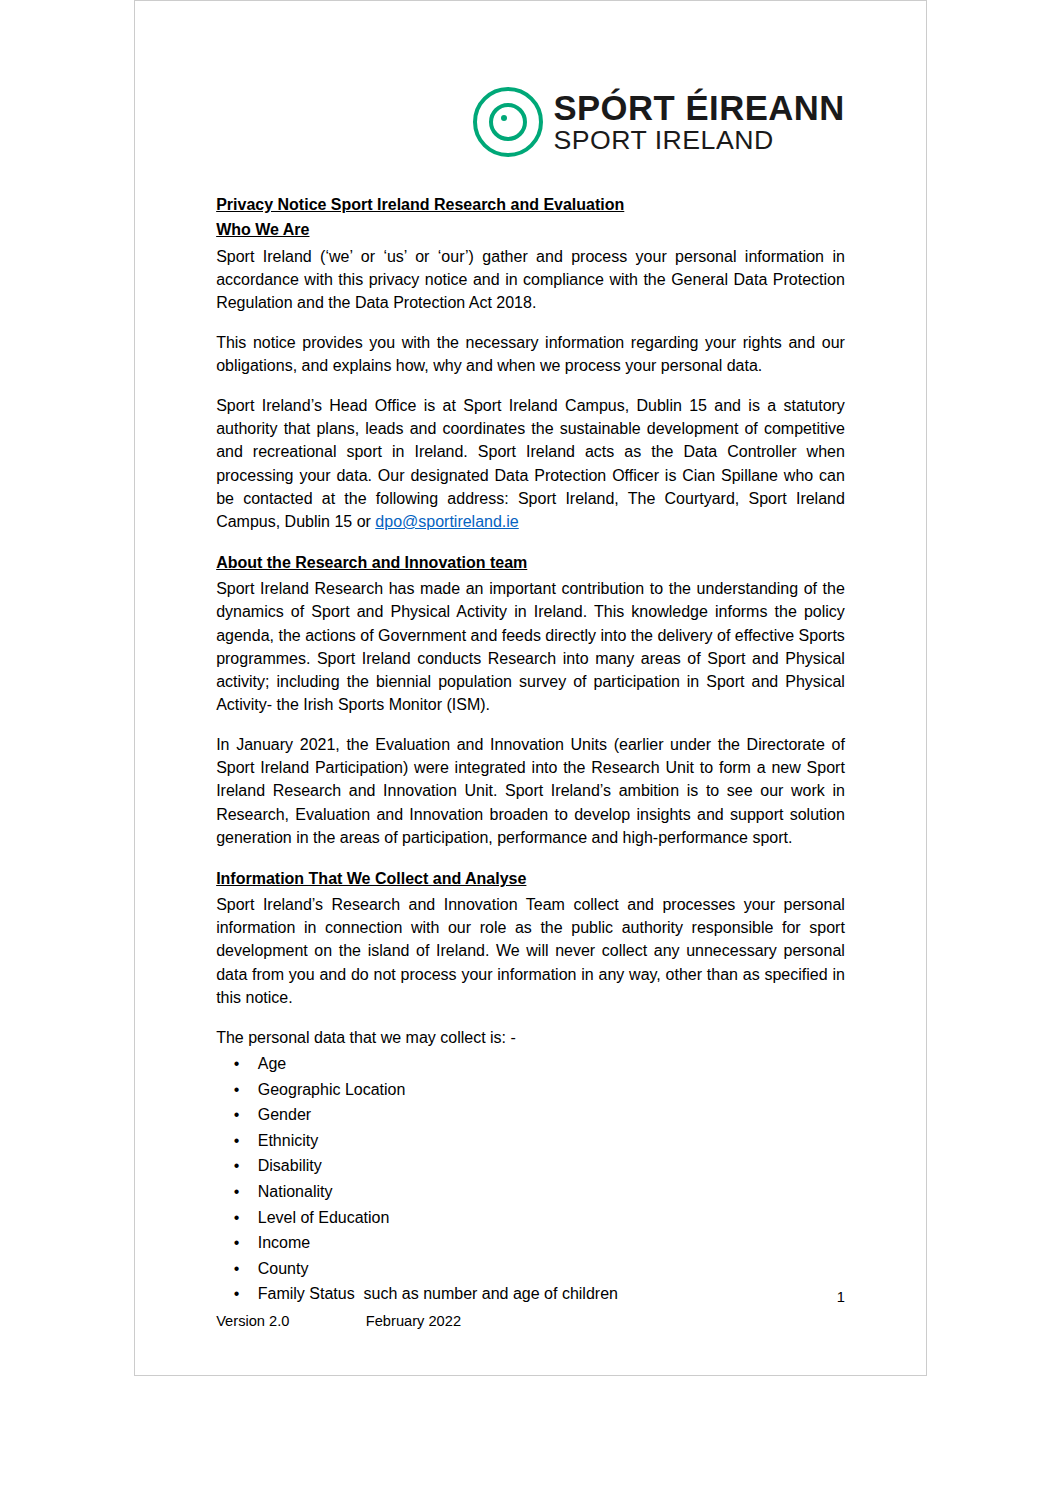SPÓRT ÉIREANN SPORT IRELAND
Privacy Notice Sport Ireland Research and Evaluation
Who We Are
Sport Ireland (‘we’ or ‘us’ or ‘our’) gather and process your personal information in accordance with this privacy notice and in compliance with the General Data Protection Regulation and the Data Protection Act 2018.
This notice provides you with the necessary information regarding your rights and our obligations, and explains how, why and when we process your personal data.
Sport Ireland’s Head Office is at Sport Ireland Campus, Dublin 15 and is a statutory authority that plans, leads and coordinates the sustainable development of competitive and recreational sport in Ireland. Sport Ireland acts as the Data Controller when processing your data. Our designated Data Protection Officer is Cian Spillane who can be contacted at the following address: Sport Ireland, The Courtyard, Sport Ireland Campus, Dublin 15 or dpo@sportireland.ie
About the Research and Innovation team
Sport Ireland Research has made an important contribution to the understanding of the dynamics of Sport and Physical Activity in Ireland. This knowledge informs the policy agenda, the actions of Government and feeds directly into the delivery of effective Sports programmes. Sport Ireland conducts Research into many areas of Sport and Physical activity; including the biennial population survey of participation in Sport and Physical Activity- the Irish Sports Monitor (ISM).
In January 2021, the Evaluation and Innovation Units (earlier under the Directorate of Sport Ireland Participation) were integrated into the Research Unit to form a new Sport Ireland Research and Innovation Unit. Sport Ireland’s ambition is to see our work in Research, Evaluation and Innovation broaden to develop insights and support solution generation in the areas of participation, performance and high-performance sport.
Information That We Collect and Analyse
Sport Ireland’s Research and Innovation Team collect and processes your personal information in connection with our role as the public authority responsible for sport development on the island of Ireland. We will never collect any unnecessary personal data from you and do not process your information in any way, other than as specified in this notice.
The personal data that we may collect is: -
Age
Geographic Location
Gender
Ethnicity
Disability
Nationality
Level of Education
Income
County
Family Status such as number and age of children
1
Version 2.0 February 2022